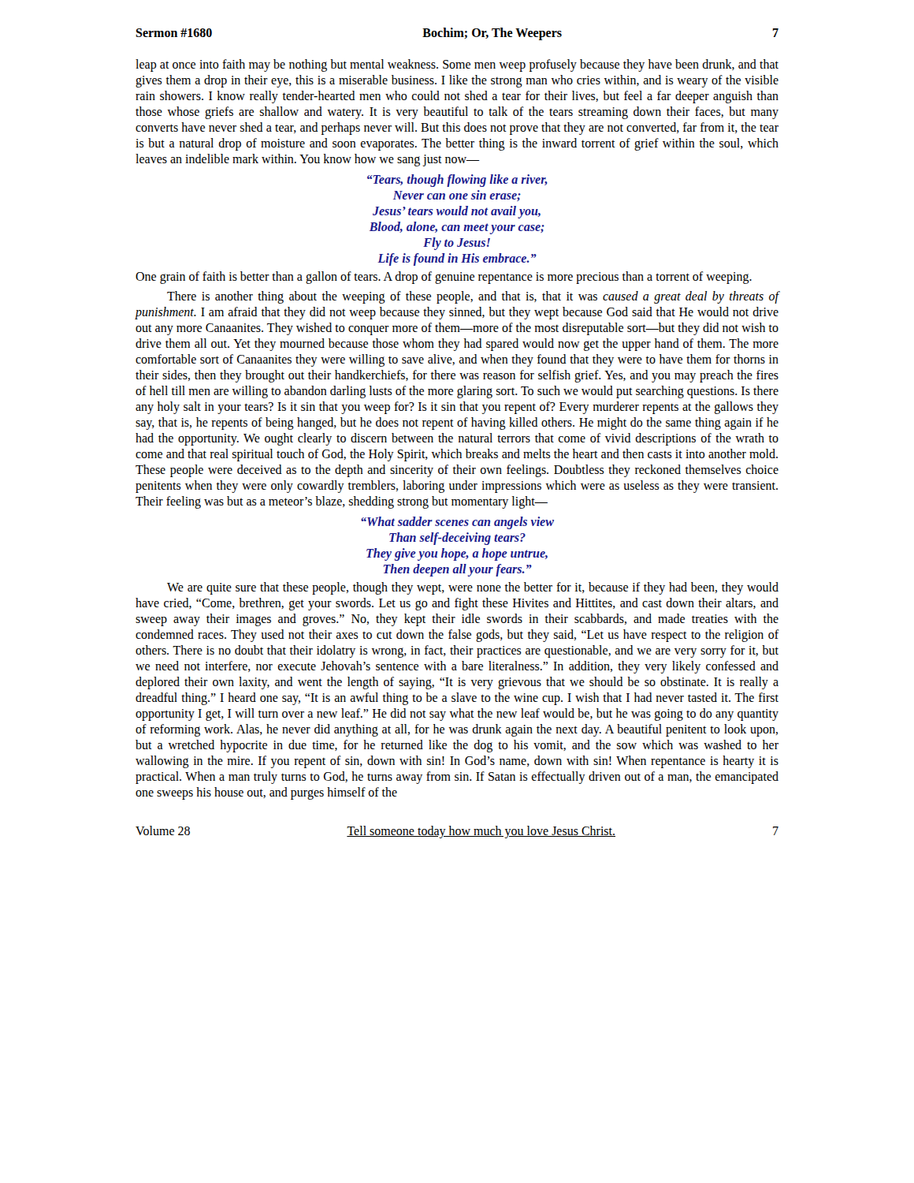Sermon #1680 Bochim; Or, The Weepers 7
leap at once into faith may be nothing but mental weakness. Some men weep profusely because they have been drunk, and that gives them a drop in their eye, this is a miserable business. I like the strong man who cries within, and is weary of the visible rain showers. I know really tender-hearted men who could not shed a tear for their lives, but feel a far deeper anguish than those whose griefs are shallow and watery. It is very beautiful to talk of the tears streaming down their faces, but many converts have never shed a tear, and perhaps never will. But this does not prove that they are not converted, far from it, the tear is but a natural drop of moisture and soon evaporates. The better thing is the inward torrent of grief within the soul, which leaves an indelible mark within. You know how we sang just now—
“Tears, though flowing like a river,
Never can one sin erase;
Jesus’ tears would not avail you,
Blood, alone, can meet your case;
Fly to Jesus!
Life is found in His embrace.”
One grain of faith is better than a gallon of tears. A drop of genuine repentance is more precious than a torrent of weeping.
There is another thing about the weeping of these people, and that is, that it was caused a great deal by threats of punishment. I am afraid that they did not weep because they sinned, but they wept because God said that He would not drive out any more Canaanites. They wished to conquer more of them—more of the most disreputable sort—but they did not wish to drive them all out. Yet they mourned because those whom they had spared would now get the upper hand of them. The more comfortable sort of Canaanites they were willing to save alive, and when they found that they were to have them for thorns in their sides, then they brought out their handkerchiefs, for there was reason for selfish grief. Yes, and you may preach the fires of hell till men are willing to abandon darling lusts of the more glaring sort. To such we would put searching questions. Is there any holy salt in your tears? Is it sin that you weep for? Is it sin that you repent of? Every murderer repents at the gallows they say, that is, he repents of being hanged, but he does not repent of having killed others. He might do the same thing again if he had the opportunity. We ought clearly to discern between the natural terrors that come of vivid descriptions of the wrath to come and that real spiritual touch of God, the Holy Spirit, which breaks and melts the heart and then casts it into another mold. These people were deceived as to the depth and sincerity of their own feelings. Doubtless they reckoned themselves choice penitents when they were only cowardly tremblers, laboring under impressions which were as useless as they were transient. Their feeling was but as a meteor’s blaze, shedding strong but momentary light—
“What sadder scenes can angels view
Than self-deceiving tears?
They give you hope, a hope untrue,
Then deepen all your fears.”
We are quite sure that these people, though they wept, were none the better for it, because if they had been, they would have cried, “Come, brethren, get your swords. Let us go and fight these Hivites and Hittites, and cast down their altars, and sweep away their images and groves.” No, they kept their idle swords in their scabbards, and made treaties with the condemned races. They used not their axes to cut down the false gods, but they said, “Let us have respect to the religion of others. There is no doubt that their idolatry is wrong, in fact, their practices are questionable, and we are very sorry for it, but we need not interfere, nor execute Jehovah’s sentence with a bare literalness.” In addition, they very likely confessed and deplored their own laxity, and went the length of saying, “It is very grievous that we should be so obstinate. It is really a dreadful thing.” I heard one say, “It is an awful thing to be a slave to the wine cup. I wish that I had never tasted it. The first opportunity I get, I will turn over a new leaf.” He did not say what the new leaf would be, but he was going to do any quantity of reforming work. Alas, he never did anything at all, for he was drunk again the next day. A beautiful penitent to look upon, but a wretched hypocrite in due time, for he returned like the dog to his vomit, and the sow which was washed to her wallowing in the mire. If you repent of sin, down with sin! In God’s name, down with sin! When repentance is hearty it is practical. When a man truly turns to God, he turns away from sin. If Satan is effectually driven out of a man, the emancipated one sweeps his house out, and purges himself of the
Volume 28 Tell someone today how much you love Jesus Christ. 7